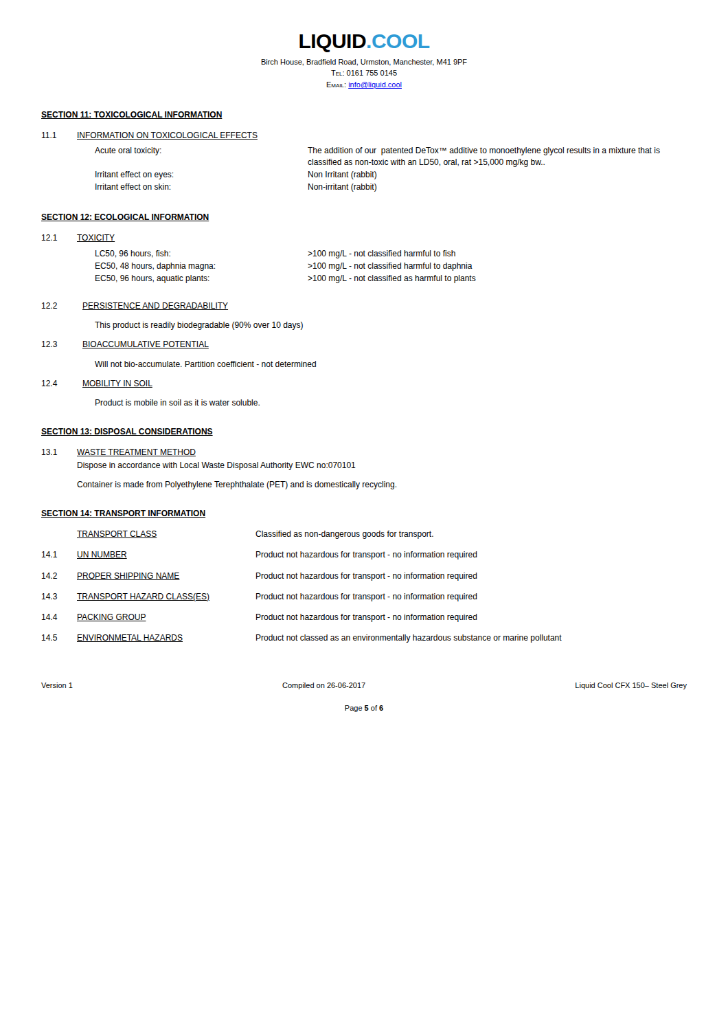LIQUID.COOL
Birch House, Bradfield Road, Urmston, Manchester, M41 9PF
Tel: 0161 755 0145
Email: info@liquid.cool
SECTION 11: TOXICOLOGICAL INFORMATION
11.1 INFORMATION ON TOXICOLOGICAL EFFECTS
| Acute oral toxicity: | The addition of our patented DeTox™ additive to monoethylene glycol results in a mixture that is classified as non-toxic with an LD50, oral, rat >15,000 mg/kg bw.. |
| Irritant effect on eyes: | Non Irritant (rabbit) |
| Irritant effect on skin: | Non-irritant (rabbit) |
SECTION 12: ECOLOGICAL INFORMATION
12.1 TOXICITY
| LC50, 96 hours, fish: | >100 mg/L - not classified harmful to fish |
| EC50, 48 hours, daphnia magna: | >100 mg/L - not classified harmful to daphnia |
| EC50, 96 hours, aquatic plants: | >100 mg/L - not classified as harmful to plants |
12.2 PERSISTENCE AND DEGRADABILITY
This product is readily biodegradable (90% over 10 days)
12.3 BIOACCUMULATIVE POTENTIAL
Will not bio-accumulate. Partition coefficient - not determined
12.4 MOBILITY IN SOIL
Product is mobile in soil as it is water soluble.
SECTION 13: DISPOSAL CONSIDERATIONS
13.1 WASTE TREATMENT METHOD
Dispose in accordance with Local Waste Disposal Authority EWC no:070101
Container is made from Polyethylene Terephthalate (PET) and is domestically recycling.
SECTION 14: TRANSPORT INFORMATION
| | TRANSPORT CLASS | Classified as non-dangerous goods for transport. |
| 14.1 | UN NUMBER | Product not hazardous for transport - no information required |
| 14.2 | PROPER SHIPPING NAME | Product not hazardous for transport - no information required |
| 14.3 | TRANSPORT HAZARD CLASS(ES) | Product not hazardous for transport - no information required |
| 14.4 | PACKING GROUP | Product not hazardous for transport - no information required |
| 14.5 | ENVIRONMETAL HAZARDS | Product not classed as an environmentally hazardous substance or marine pollutant |
Version 1 Compiled on 26-06-2017 Liquid Cool CFX 150– Steel Grey
Page 5 of 6